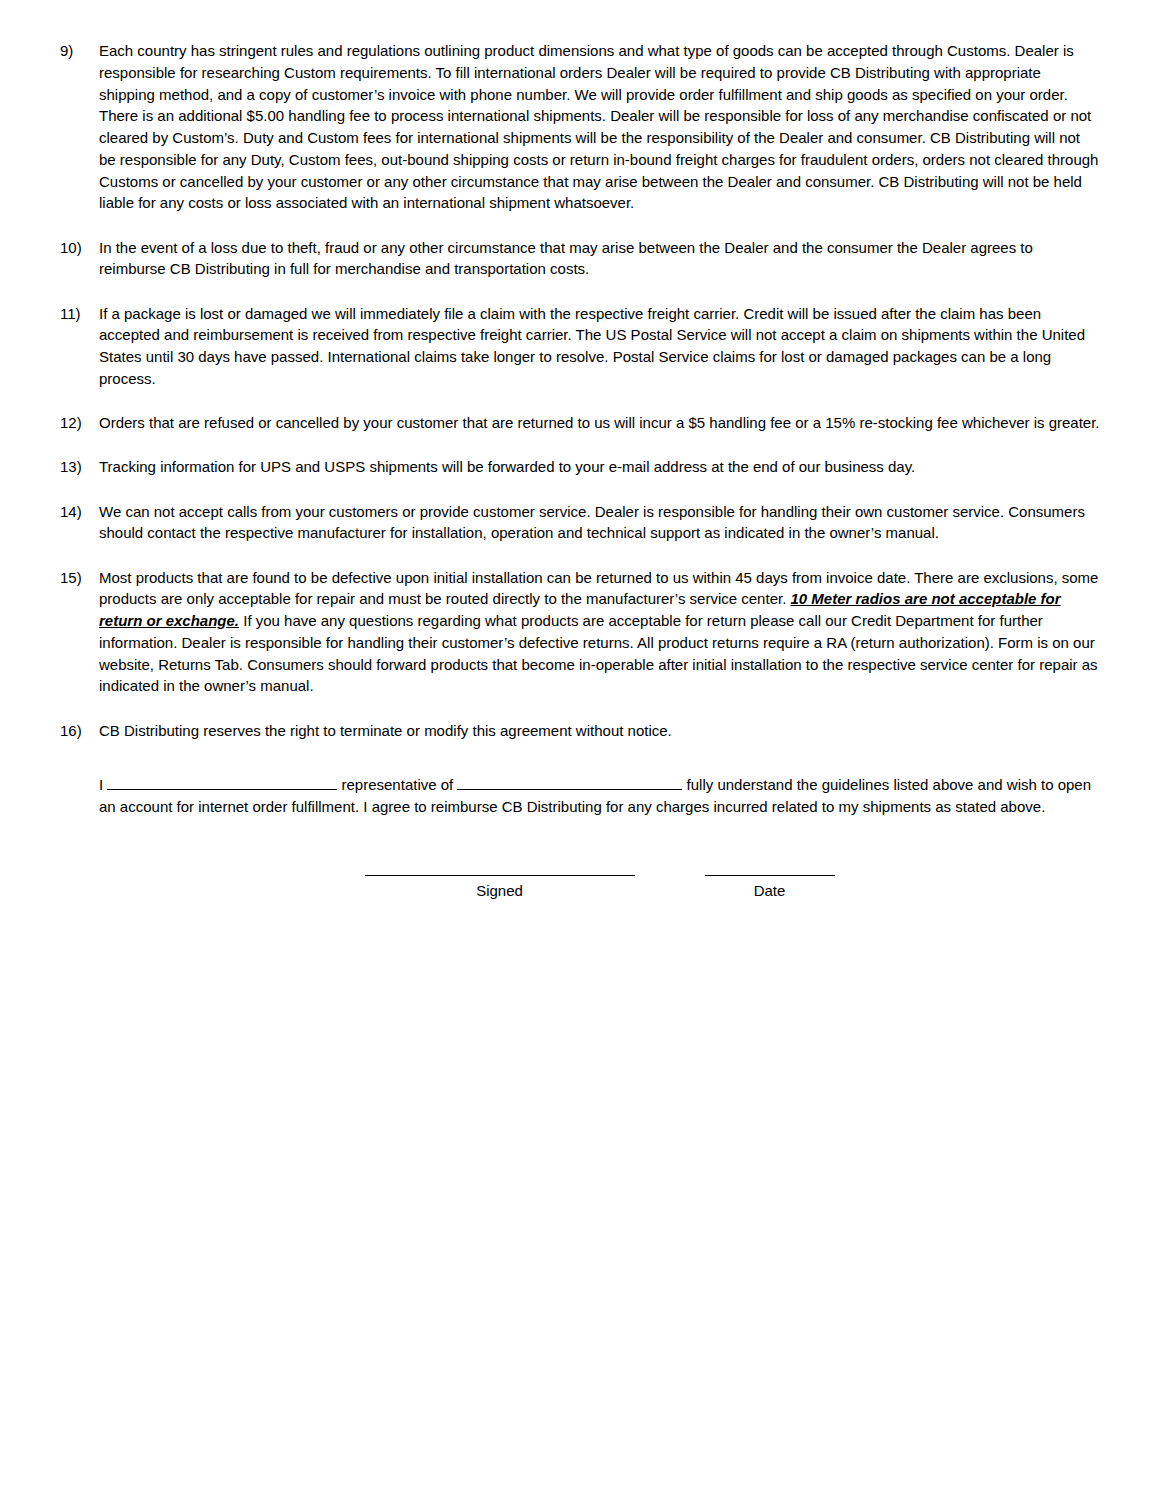9) Each country has stringent rules and regulations outlining product dimensions and what type of goods can be accepted through Customs. Dealer is responsible for researching Custom requirements. To fill international orders Dealer will be required to provide CB Distributing with appropriate shipping method, and a copy of customer’s invoice with phone number. We will provide order fulfillment and ship goods as specified on your order. There is an additional $5.00 handling fee to process international shipments. Dealer will be responsible for loss of any merchandise confiscated or not cleared by Custom’s. Duty and Custom fees for international shipments will be the responsibility of the Dealer and consumer. CB Distributing will not be responsible for any Duty, Custom fees, out-bound shipping costs or return in-bound freight charges for fraudulent orders, orders not cleared through Customs or cancelled by your customer or any other circumstance that may arise between the Dealer and consumer. CB Distributing will not be held liable for any costs or loss associated with an international shipment whatsoever.
10) In the event of a loss due to theft, fraud or any other circumstance that may arise between the Dealer and the consumer the Dealer agrees to reimburse CB Distributing in full for merchandise and transportation costs.
11) If a package is lost or damaged we will immediately file a claim with the respective freight carrier. Credit will be issued after the claim has been accepted and reimbursement is received from respective freight carrier. The US Postal Service will not accept a claim on shipments within the United States until 30 days have passed. International claims take longer to resolve. Postal Service claims for lost or damaged packages can be a long process.
12) Orders that are refused or cancelled by your customer that are returned to us will incur a $5 handling fee or a 15% re-stocking fee whichever is greater.
13) Tracking information for UPS and USPS shipments will be forwarded to your e-mail address at the end of our business day.
14) We can not accept calls from your customers or provide customer service. Dealer is responsible for handling their own customer service. Consumers should contact the respective manufacturer for installation, operation and technical support as indicated in the owner’s manual.
15) Most products that are found to be defective upon initial installation can be returned to us within 45 days from invoice date. There are exclusions, some products are only acceptable for repair and must be routed directly to the manufacturer’s service center. 10 Meter radios are not acceptable for return or exchange. If you have any questions regarding what products are acceptable for return please call our Credit Department for further information. Dealer is responsible for handling their customer’s defective returns. All product returns require a RA (return authorization). Form is on our website, Returns Tab. Consumers should forward products that become in-operable after initial installation to the respective service center for repair as indicated in the owner’s manual.
16) CB Distributing reserves the right to terminate or modify this agreement without notice.
I representative of fully understand the guidelines listed above and wish to open an account for internet order fulfillment. I agree to reimburse CB Distributing for any charges incurred related to my shipments as stated above.
Signed
Date